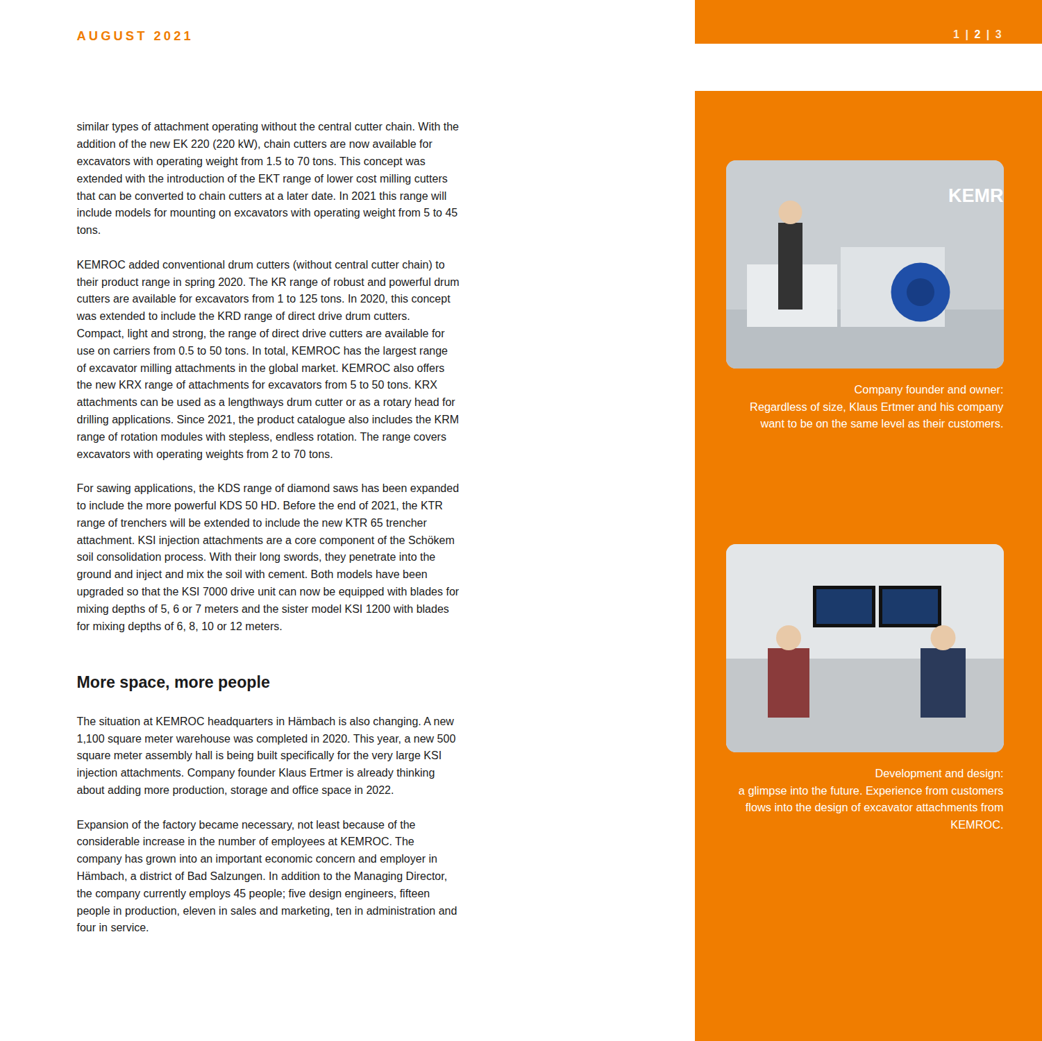August 2021
1|2|3
similar types of attachment operating without the central cutter chain. With the addition of the new EK 220 (220 kW), chain cutters are now available for excavators with operating weight from 1.5 to 70 tons. This concept was extended with the introduction of the EKT range of lower cost milling cutters that can be converted to chain cutters at a later date. In 2021 this range will include models for mounting on excavators with operating weight from 5 to 45 tons.
KEMROC added conventional drum cutters (without central cutter chain) to their product range in spring 2020. The KR range of robust and powerful drum cutters are available for excavators from 1 to 125 tons. In 2020, this concept was extended to include the KRD range of direct drive drum cutters. Compact, light and strong, the range of direct drive cutters are available for use on carriers from 0.5 to 50 tons. In total, KEMROC has the largest range of excavator milling attachments in the global market. KEMROC also offers the new KRX range of attachments for excavators from 5 to 50 tons. KRX attachments can be used as a lengthways drum cutter or as a rotary head for drilling applications. Since 2021, the product catalogue also includes the KRM range of rotation modules with stepless, endless rotation. The range covers excavators with operating weights from 2 to 70 tons.
For sawing applications, the KDS range of diamond saws has been expanded to include the more powerful KDS 50 HD. Before the end of 2021, the KTR range of trenchers will be extended to include the new KTR 65 trencher attachment. KSI injection attachments are a core component of the Schökem soil consolidation process. With their long swords, they penetrate into the ground and inject and mix the soil with cement. Both models have been upgraded so that the KSI 7000 drive unit can now be equipped with blades for mixing depths of 5, 6 or 7 meters and the sister model KSI 1200 with blades for mixing depths of 6, 8, 10 or 12 meters.
More space, more people
The situation at KEMROC headquarters in Hämbach is also changing. A new 1,100 square meter warehouse was completed in 2020. This year, a new 500 square meter assembly hall is being built specifically for the very large KSI injection attachments. Company founder Klaus Ertmer is already thinking about adding more production, storage and office space in 2022.
Expansion of the factory became necessary, not least because of the considerable increase in the number of employees at KEMROC. The company has grown into an important economic concern and employer in Hämbach, a district of Bad Salzungen. In addition to the Managing Director, the company currently employs 45 people; five design engineers, fifteen people in production, eleven in sales and marketing, ten in administration and four in service.
Company founder and owner:
Regardless of size, Klaus Ertmer and his company want to be on the same level as their customers.
Development and design:
a glimpse into the future. Experience from customers flows into the design of excavator attachments from KEMROC.